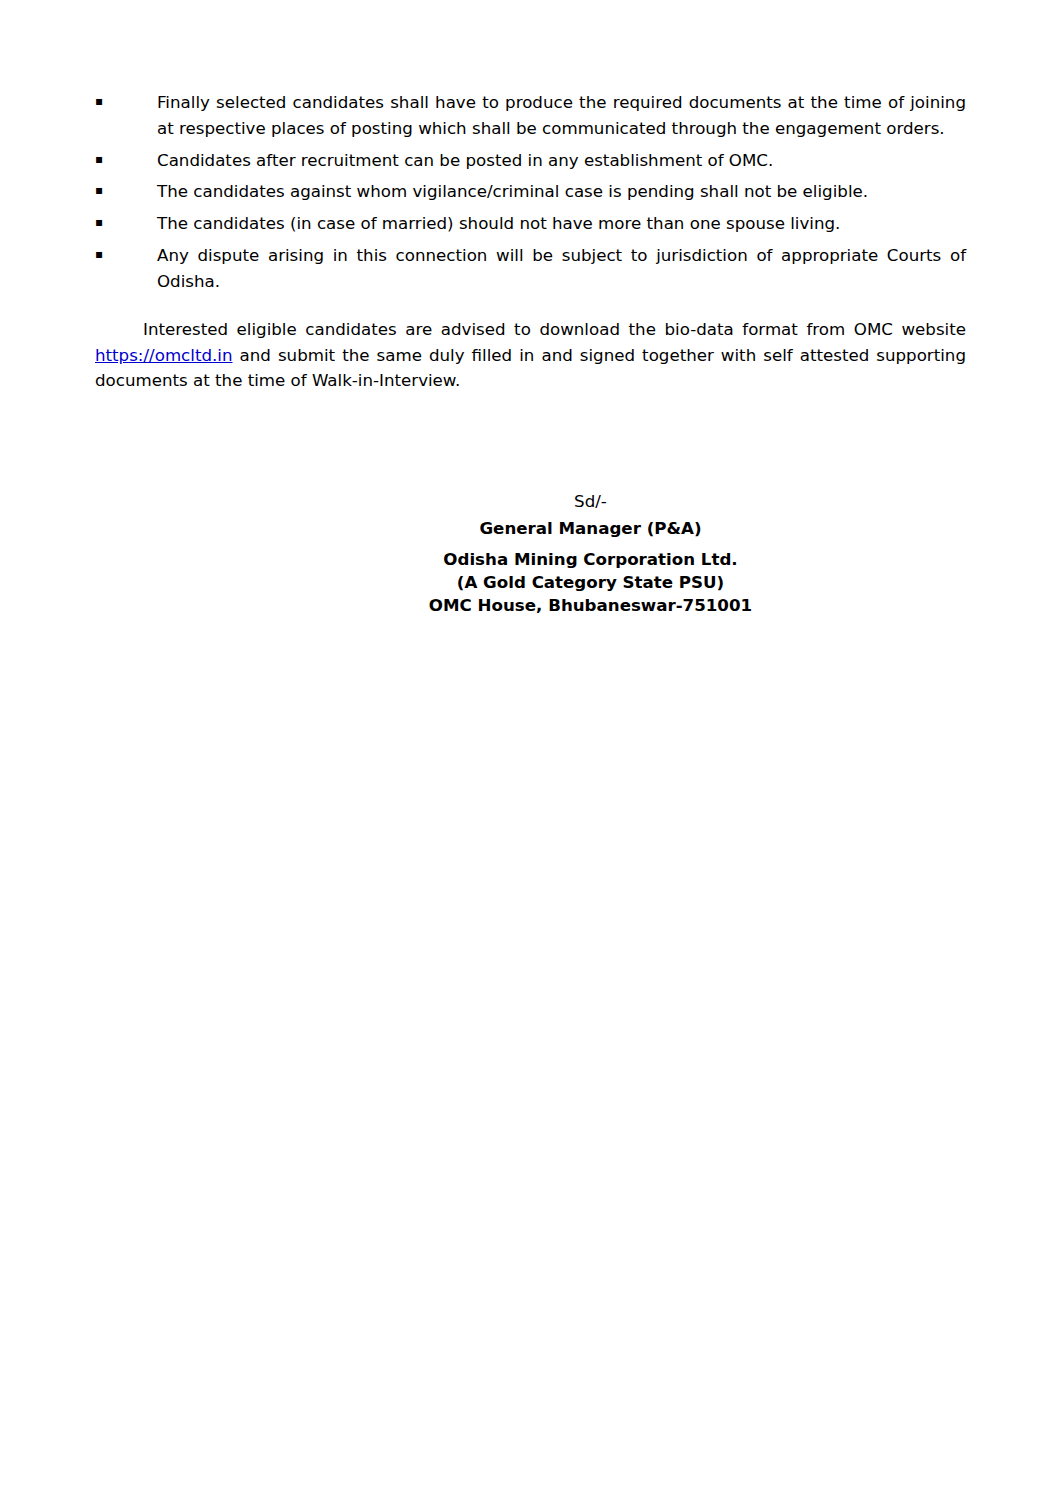Finally selected candidates shall have to produce the required documents at the time of joining at respective places of posting which shall be communicated through the engagement orders.
Candidates after recruitment can be posted in any establishment of OMC.
The candidates against whom vigilance/criminal case is pending shall not be eligible.
The candidates (in case of married) should not have more than one spouse living.
Any dispute arising in this connection will be subject to jurisdiction of appropriate Courts of Odisha.
Interested eligible candidates are advised to download the bio-data format from OMC website https://omcltd.in and submit the same duly filled in and signed together with self attested supporting documents at the time of Walk-in-Interview.
Sd/-
General Manager (P&A)
Odisha Mining Corporation Ltd.
(A Gold Category State PSU)
OMC House, Bhubaneswar-751001